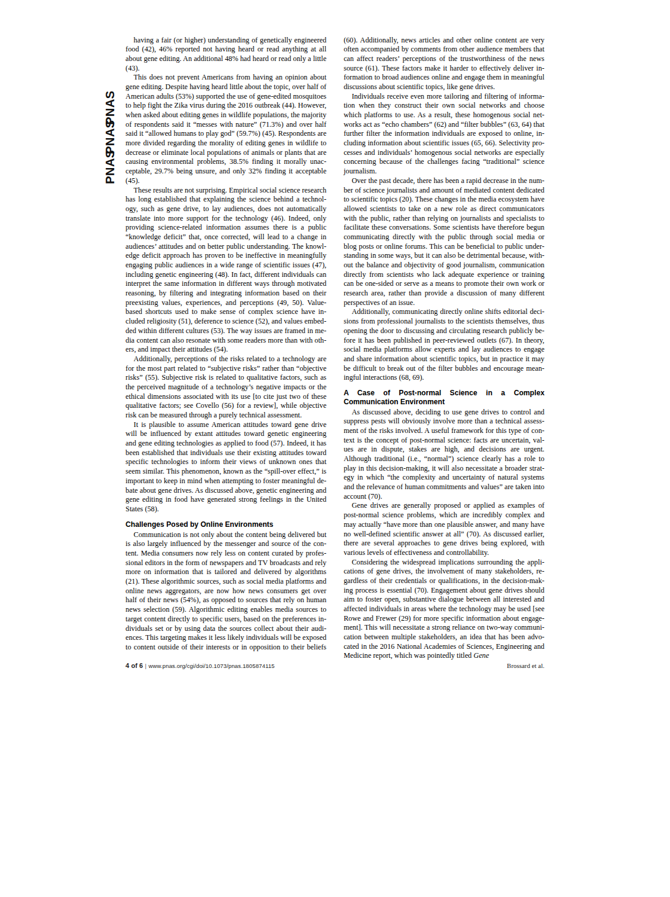PNAS PNAS PNAS
having a fair (or higher) understanding of genetically engineered food (42), 46% reported not having heard or read anything at all about gene editing. An additional 48% had heard or read only a little (43).
This does not prevent Americans from having an opinion about gene editing. Despite having heard little about the topic, over half of American adults (53%) supported the use of gene-edited mosquitoes to help fight the Zika virus during the 2016 outbreak (44). However, when asked about editing genes in wildlife populations, the majority of respondents said it “messes with nature” (71.3%) and over half said it “allowed humans to play god” (59.7%) (45). Respondents are more divided regarding the morality of editing genes in wildlife to decrease or eliminate local populations of animals or plants that are causing environmental problems, 38.5% finding it morally unacceptable, 29.7% being unsure, and only 32% finding it acceptable (45).
These results are not surprising. Empirical social science research has long established that explaining the science behind a technology, such as gene drive, to lay audiences, does not automatically translate into more support for the technology (46). Indeed, only providing science-related information assumes there is a public “knowledge deficit” that, once corrected, will lead to a change in audiences’ attitudes and on better public understanding. The knowledge deficit approach has proven to be ineffective in meaningfully engaging public audiences in a wide range of scientific issues (47), including genetic engineering (48). In fact, different individuals can interpret the same information in different ways through motivated reasoning, by filtering and integrating information based on their preexisting values, experiences, and perceptions (49, 50). Value-based shortcuts used to make sense of complex science have included religiosity (51), deference to science (52), and values embedded within different cultures (53). The way issues are framed in media content can also resonate with some readers more than with others, and impact their attitudes (54).
Additionally, perceptions of the risks related to a technology are for the most part related to “subjective risks” rather than “objective risks” (55). Subjective risk is related to qualitative factors, such as the perceived magnitude of a technology’s negative impacts or the ethical dimensions associated with its use [to cite just two of these qualitative factors; see Covello (56) for a review], while objective risk can be measured through a purely technical assessment.
It is plausible to assume American attitudes toward gene drive will be influenced by extant attitudes toward genetic engineering and gene editing technologies as applied to food (57). Indeed, it has been established that individuals use their existing attitudes toward specific technologies to inform their views of unknown ones that seem similar. This phenomenon, known as the “spill-over effect,” is important to keep in mind when attempting to foster meaningful debate about gene drives. As discussed above, genetic engineering and gene editing in food have generated strong feelings in the United States (58).
Challenges Posed by Online Environments
Communication is not only about the content being delivered but is also largely influenced by the messenger and source of the content. Media consumers now rely less on content curated by professional editors in the form of newspapers and TV broadcasts and rely more on information that is tailored and delivered by algorithms (21). These algorithmic sources, such as social media platforms and online news aggregators, are now how news consumers get over half of their news (54%), as opposed to sources that rely on human news selection (59). Algorithmic editing enables media sources to target content directly to specific users, based on the preferences individuals set or by using data the sources collect about their audiences. This targeting makes it less likely individuals will be exposed to content outside of their interests or in opposition to their beliefs (60). Additionally, news articles and other online content are very often accompanied by comments from other audience members that can affect readers’ perceptions of the trustworthiness of the news source (61). These factors make it harder to effectively deliver information to broad audiences online and engage them in meaningful discussions about scientific topics, like gene drives.
Individuals receive even more tailoring and filtering of information when they construct their own social networks and choose which platforms to use. As a result, these homogenous social networks act as “echo chambers” (62) and “filter bubbles” (63, 64) that further filter the information individuals are exposed to online, including information about scientific issues (65, 66). Selectivity processes and individuals’ homogenous social networks are especially concerning because of the challenges facing “traditional” science journalism.
Over the past decade, there has been a rapid decrease in the number of science journalists and amount of mediated content dedicated to scientific topics (20). These changes in the media ecosystem have allowed scientists to take on a new role as direct communicators with the public, rather than relying on journalists and specialists to facilitate these conversations. Some scientists have therefore begun communicating directly with the public through social media or blog posts or online forums. This can be beneficial to public understanding in some ways, but it can also be detrimental because, without the balance and objectivity of good journalism, communication directly from scientists who lack adequate experience or training can be one-sided or serve as a means to promote their own work or research area, rather than provide a discussion of many different perspectives of an issue.
Additionally, communicating directly online shifts editorial decisions from professional journalists to the scientists themselves, thus opening the door to discussing and circulating research publicly before it has been published in peer-reviewed outlets (67). In theory, social media platforms allow experts and lay audiences to engage and share information about scientific topics, but in practice it may be difficult to break out of the filter bubbles and encourage meaningful interactions (68, 69).
A Case of Post-normal Science in a Complex Communication Environment
As discussed above, deciding to use gene drives to control and suppress pests will obviously involve more than a technical assessment of the risks involved. A useful framework for this type of context is the concept of post-normal science: facts are uncertain, values are in dispute, stakes are high, and decisions are urgent. Although traditional (i.e., “normal”) science clearly has a role to play in this decision-making, it will also necessitate a broader strategy in which “the complexity and uncertainty of natural systems and the relevance of human commitments and values” are taken into account (70).
Gene drives are generally proposed or applied as examples of post-normal science problems, which are incredibly complex and may actually “have more than one plausible answer, and many have no well-defined scientific answer at all” (70). As discussed earlier, there are several approaches to gene drives being explored, with various levels of effectiveness and controllability.
Considering the widespread implications surrounding the applications of gene drives, the involvement of many stakeholders, regardless of their credentials or qualifications, in the decision-making process is essential (70). Engagement about gene drives should aim to foster open, substantive dialogue between all interested and affected individuals in areas where the technology may be used [see Rowe and Frewer (29) for more specific information about engagement]. This will necessitate a strong reliance on two-way communication between multiple stakeholders, an idea that has been advocated in the 2016 National Academies of Sciences, Engineering and Medicine report, which was pointedly titled Gene
4 of 6|www.pnas.org/cgi/doi/10.1073/pnas.1805874115
Brossard et al.